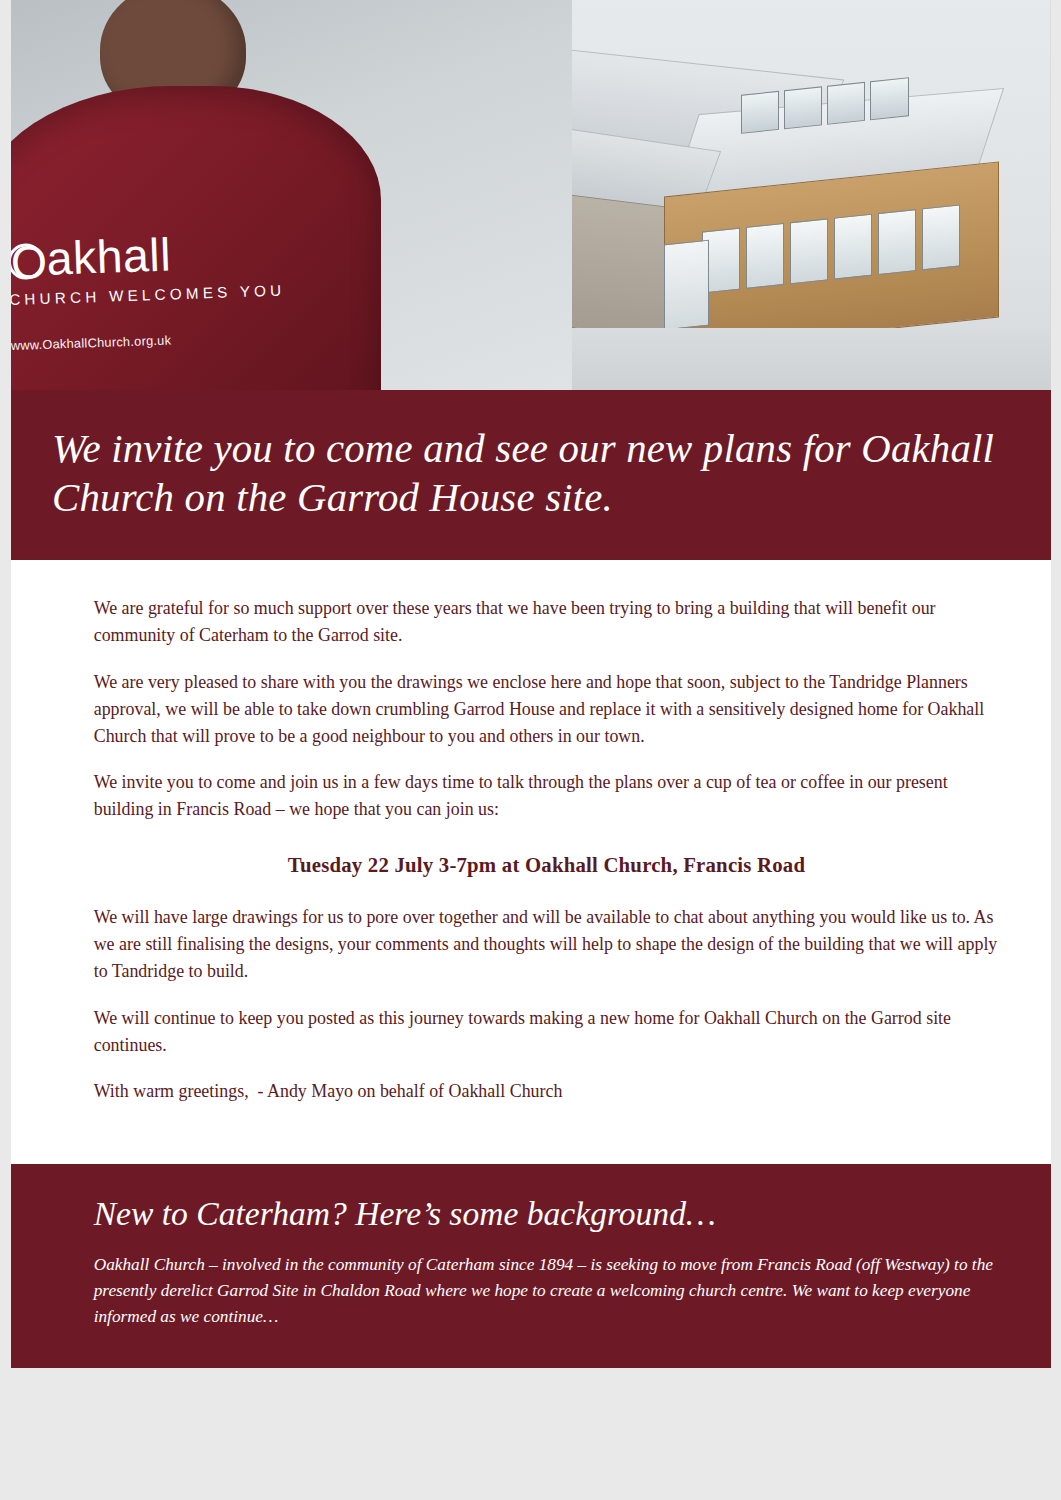Oakhall
Church welcomes you
www.OakhallChurch.org.uk
We invite you to come and see our new plans for Oakhall Church on the Garrod House site.
We are grateful for so much support over these years that we have been trying to bring a building that will benefit our community of Caterham to the Garrod site.
We are very pleased to share with you the drawings we enclose here and hope that soon, subject to the Tandridge Planners approval, we will be able to take down crumbling Garrod House and replace it with a sensitively designed home for Oakhall Church that will prove to be a good neighbour to you and others in our town.
We invite you to come and join us in a few days time to talk through the plans over a cup of tea or coffee in our present building in Francis Road – we hope that you can join us:
Tuesday 22 July 3-7pm at Oakhall Church, Francis Road
We will have large drawings for us to pore over together and will be available to chat about anything you would like us to. As we are still finalising the designs, your comments and thoughts will help to shape the design of the building that we will apply to Tandridge to build.
We will continue to keep you posted as this journey towards making a new home for Oakhall Church on the Garrod site continues.
With warm greetings, - Andy Mayo on behalf of Oakhall Church
New to Caterham? Here’s some background…
Oakhall Church – involved in the community of Caterham since 1894 – is seeking to move from Francis Road (off Westway) to the presently derelict Garrod Site in Chaldon Road where we hope to create a welcoming church centre. We want to keep everyone informed as we continue…